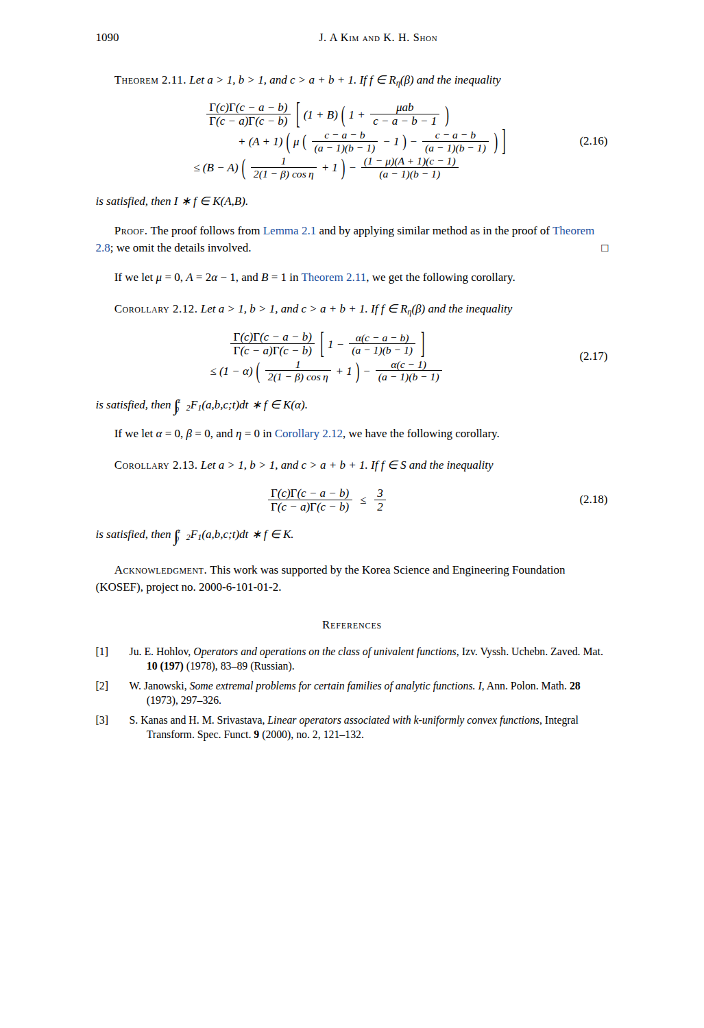1090 J. A Kim and K. H. Shon
Theorem 2.11. Let a > 1, b > 1, and c > a + b + 1. If f ∈ Rη(β) and the inequality
| Γ (c) Γ (c − a − b) Γ (c − a) Γ (c − b) [ (1 + B) ( 1 + μab c − a − b − 1 ) | |
| + (A + 1) ( μ ( c − a − b (a − 1)(b − 1) − 1 ) − c − a − b (a − 1)(b − 1) ) ] | (2.16) |
| ≤ (B − A) ( 1 2(1 − β) cos η + 1 ) − (1 − μ)(A + 1)(c − 1) (a − 1)(b − 1) | |
is satisfied, then I ∗ f ∈ K(A,B).
Proof. The proof follows from Lemma 2.1 and by applying similar method as in the proof of Theorem 2.8; we omit the details involved. □
If we let μ = 0, A = 2 α − 1, and B = 1 in Theorem 2.11, we get the following corollary.
Corollary 2.12. Let a > 1, b > 1, and c > a + b + 1. If f ∈ Rη(β) and the inequality
| Γ (c) Γ (c − a − b) Γ (c − a) Γ (c − b) [ 1 − α(c − a − b) (a − 1)(b − 1) ] | (2.17) |
| ≤ (1 − α) ( 1 2(1 − β) cos η + 1 ) − α(c − 1) (a − 1)(b − 1) |
is satisfied, then ∫z 02F1(a,b,c;t) dt ∗ f ∈ K(α).
If we let α = 0, β = 0, and η = 0 in Corollary 2.12, we have the following corollary.
Corollary 2.13. Let a > 1, b > 1, and c > a + b + 1. If f ∈ S and the inequality
| Γ (c) Γ (c − a − b) Γ (c − a) Γ (c − b) ≤ 3 2 | (2.18) |
is satisfied, then ∫z 02F1(a,b,c;t) dt ∗ f ∈ K.
Acknowledgment. This work was supported by the Korea Science and Engineering Foundation (KOSEF), project no. 2000-6-101-01-2.
References
[1]
Ju. E. Hohlov, Operators and operations on the class of univalent functions, Izv. Vyssh. Uchebn. Zaved. Mat. 10 (197) (1978), 83–89 (Russian).
[2]
W. Janowski, Some extremal problems for certain families of analytic functions. I, Ann. Polon. Math. 28 (1973), 297–326.
[3]
S. Kanas and H. M. Srivastava, Linear operators associated with k-uniformly convex functions, Integral Transform. Spec. Funct. 9 (2000), no. 2, 121–132.